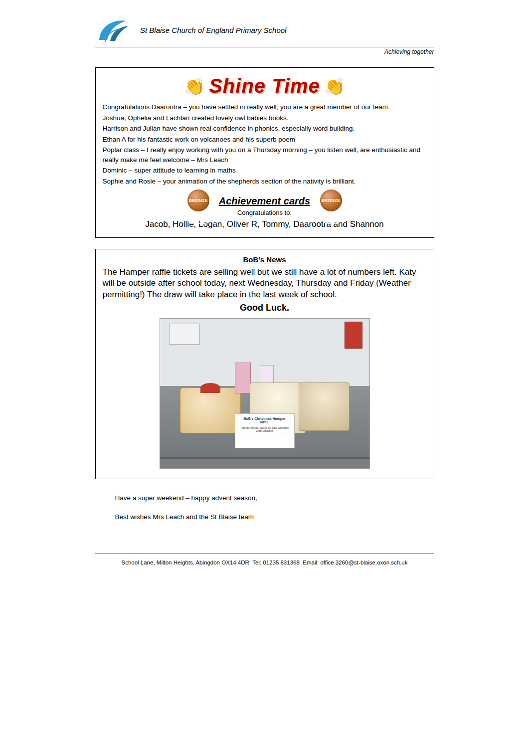St Blaise Church of England Primary School
Achieving together
👏Shine Time👏
Congratulations Daarootra – you have settled in really well; you are a great member of our team.
Joshua, Ophelia and Lachlan created lovely owl babies books.
Harrison and Julian have shown real confidence in phonics, especially word building.
Ethan A for his fantastic work on volcanoes and his superb poem
Poplar class – I really enjoy working with you on a Thursday morning – you listen well, are enthusiastic and really make me feel welcome – Mrs Leach
Dominic – super attitude to learning in maths
Sophie and Rosie – your animation of the shepherds section of the nativity is brilliant.
BRONZE
AWARD BRONZE
AWARD
Achievement cards
Congratulations to:
Jacob, Hollie, Logan, Oliver R, Tommy, Daarootra and Shannon
BoB’s News
The Hamper raffle tickets are selling well but we still have a lot of numbers left. Katy will be outside after school today, next Wednesday, Thursday and Friday (Weather permitting!) The draw will take place in the last week of school.
Good Luck.
BoB's Christmas Hamper
raffle. Tickets will be going on sale Monday
27th October
Have a super weekend – happy advent season,
Best wishes Mrs Leach and the St Blaise team
School Lane, Milton Heights, Abingdon OX14 4DR Tel: 01235 831368 Email: office.3260@st-blaise.oxon.sch.uk